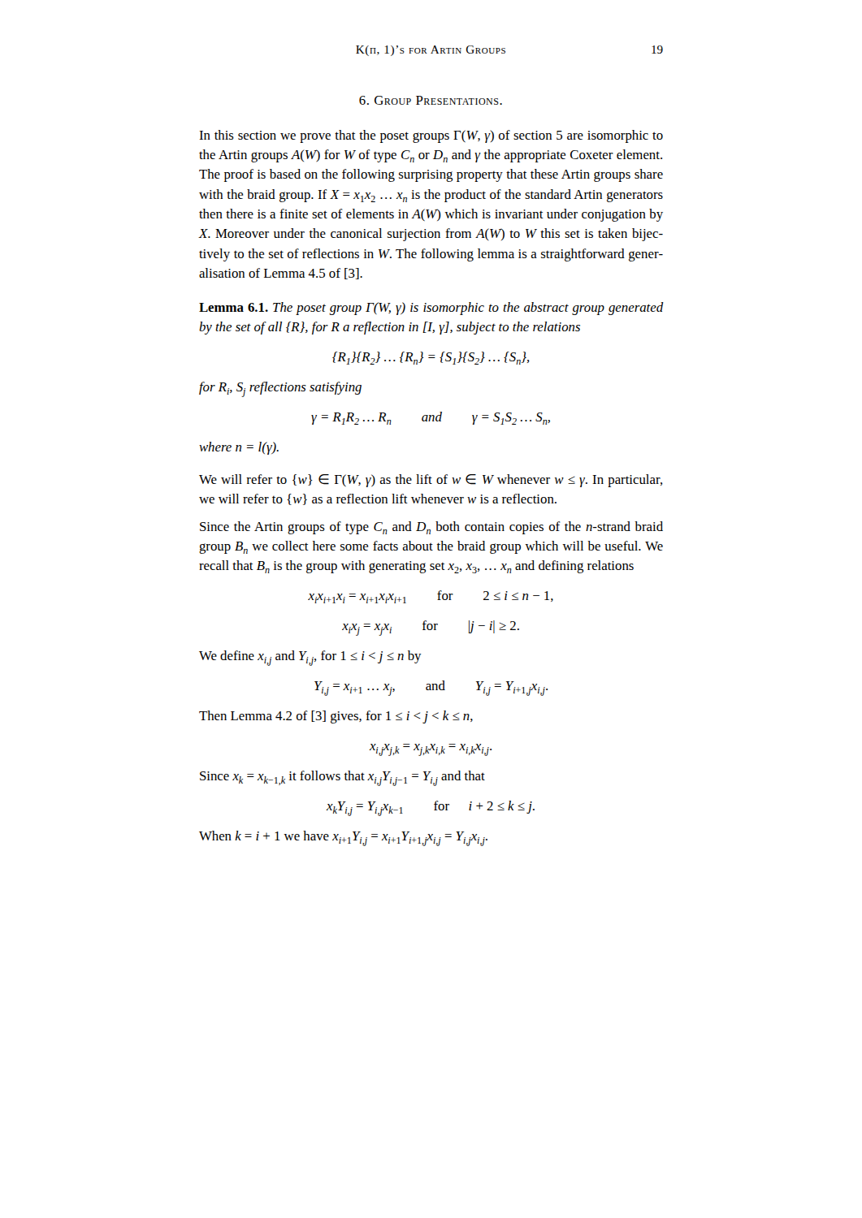K(π, 1)’s for Artin Groups 19
6. Group Presentations.
In this section we prove that the poset groups Γ(W, γ) of section 5 are isomorphic to the Artin groups A(W) for W of type Cn or Dn and γ the appropriate Coxeter element. The proof is based on the following surprising property that these Artin groups share with the braid group. If X = x1x2 … xn is the product of the standard Artin generators then there is a finite set of elements in A(W) which is invariant under conjugation by X. Moreover under the canonical surjection from A(W) to W this set is taken bijectively to the set of reflections in W. The following lemma is a straightforward generalisation of Lemma 4.5 of [3].
Lemma 6.1. The poset group Γ(W, γ) is isomorphic to the abstract group generated by the set of all {R}, for R a reflection in [I, γ], subject to the relations
{R1}{R2} … {Rn} = {S1}{S2} … {Sn},
for Ri, Sj reflections satisfying
γ = R1R2 … Rn and γ = S1S2 … Sn,
where n = l(γ).
We will refer to {w} ∈ Γ(W, γ) as the lift of w ∈ W whenever w ≤ γ. In particular, we will refer to {w} as a reflection lift whenever w is a reflection.
Since the Artin groups of type Cn and Dn both contain copies of the n-strand braid group Bn we collect here some facts about the braid group which will be useful. We recall that Bn is the group with generating set x2, x3, … xn and defining relations
xixi+1xi = xi+1xixi+1 for 2 ≤ i ≤ n − 1,
xixj = xjxi for |j − i| ≥ 2.
We define xi,j and Yi,j, for 1 ≤ i < j ≤ n by
Yi,j = xi+1 … xj, and Yi,j = Yi+1,jxi,j.
Then Lemma 4.2 of [3] gives, for 1 ≤ i < j < k ≤ n,
xi,jxj,k = xj,kxi,k = xi,kxi,j.
Since xk = xk−1,k it follows that xi,jYi,j−1 = Yi,j and that
xkYi,j = Yi,jxk−1 for i + 2 ≤ k ≤ j.
When k = i + 1 we have xi+1Yi,j = xi+1Yi+1,jxi,j = Yi,jxi,j.